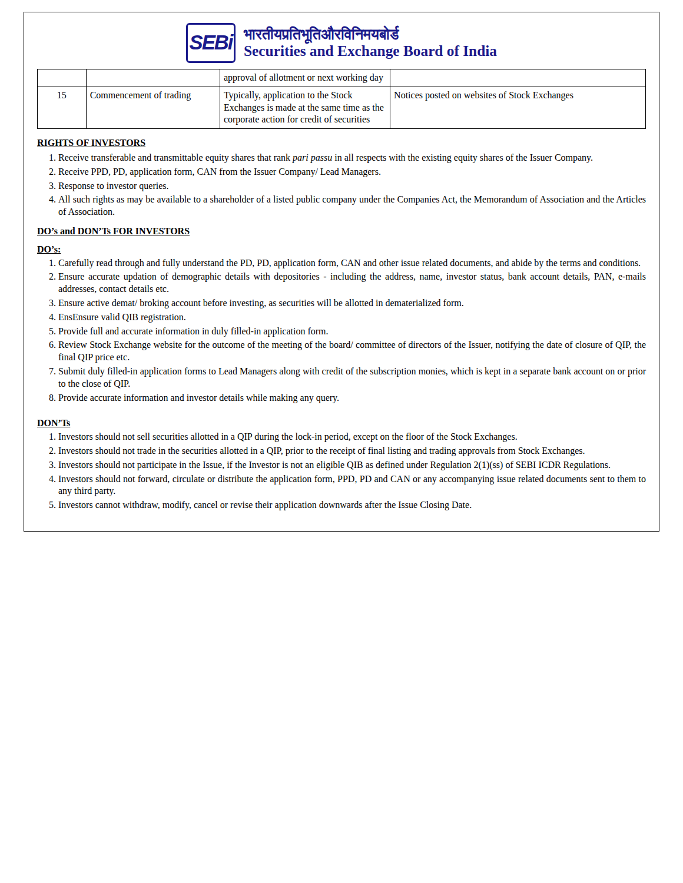SEBi
भारतीयप्रतिभूतिऔरविनिमयबोर्ड
Securities and Exchange Board of India
| | | approval of allotment or next working day | |
| 15 | Commencement of trading | Typically, application to the Stock Exchanges is made at the same time as the corporate action for credit of securities | Notices posted on websites of Stock Exchanges |
RIGHTS OF INVESTORS
Receive transferable and transmittable equity shares that rank pari passu in all respects with the existing equity shares of the Issuer Company.
Receive PPD, PD, application form, CAN from the Issuer Company/ Lead Managers.
Response to investor queries.
All such rights as may be available to a shareholder of a listed public company under the Companies Act, the Memorandum of Association and the Articles of Association.
DO’s and DON’Ts FOR INVESTORS
DO’s:
Carefully read through and fully understand the PD, PD, application form, CAN and other issue related documents, and abide by the terms and conditions.
Ensure accurate updation of demographic details with depositories - including the address, name, investor status, bank account details, PAN, e-mails addresses, contact details etc.
Ensure active demat/ broking account before investing, as securities will be allotted in dematerialized form.
EnsEnsure valid QIB registration.
Provide full and accurate information in duly filled-in application form.
Review Stock Exchange website for the outcome of the meeting of the board/ committee of directors of the Issuer, notifying the date of closure of QIP, the final QIP price etc.
Submit duly filled-in application forms to Lead Managers along with credit of the subscription monies, which is kept in a separate bank account on or prior to the close of QIP.
Provide accurate information and investor details while making any query.
DON’Ts
Investors should not sell securities allotted in a QIP during the lock-in period, except on the floor of the Stock Exchanges.
Investors should not trade in the securities allotted in a QIP, prior to the receipt of final listing and trading approvals from Stock Exchanges.
Investors should not participate in the Issue, if the Investor is not an eligible QIB as defined under Regulation 2(1)(ss) of SEBI ICDR Regulations.
Investors should not forward, circulate or distribute the application form, PPD, PD and CAN or any accompanying issue related documents sent to them to any third party.
Investors cannot withdraw, modify, cancel or revise their application downwards after the Issue Closing Date.